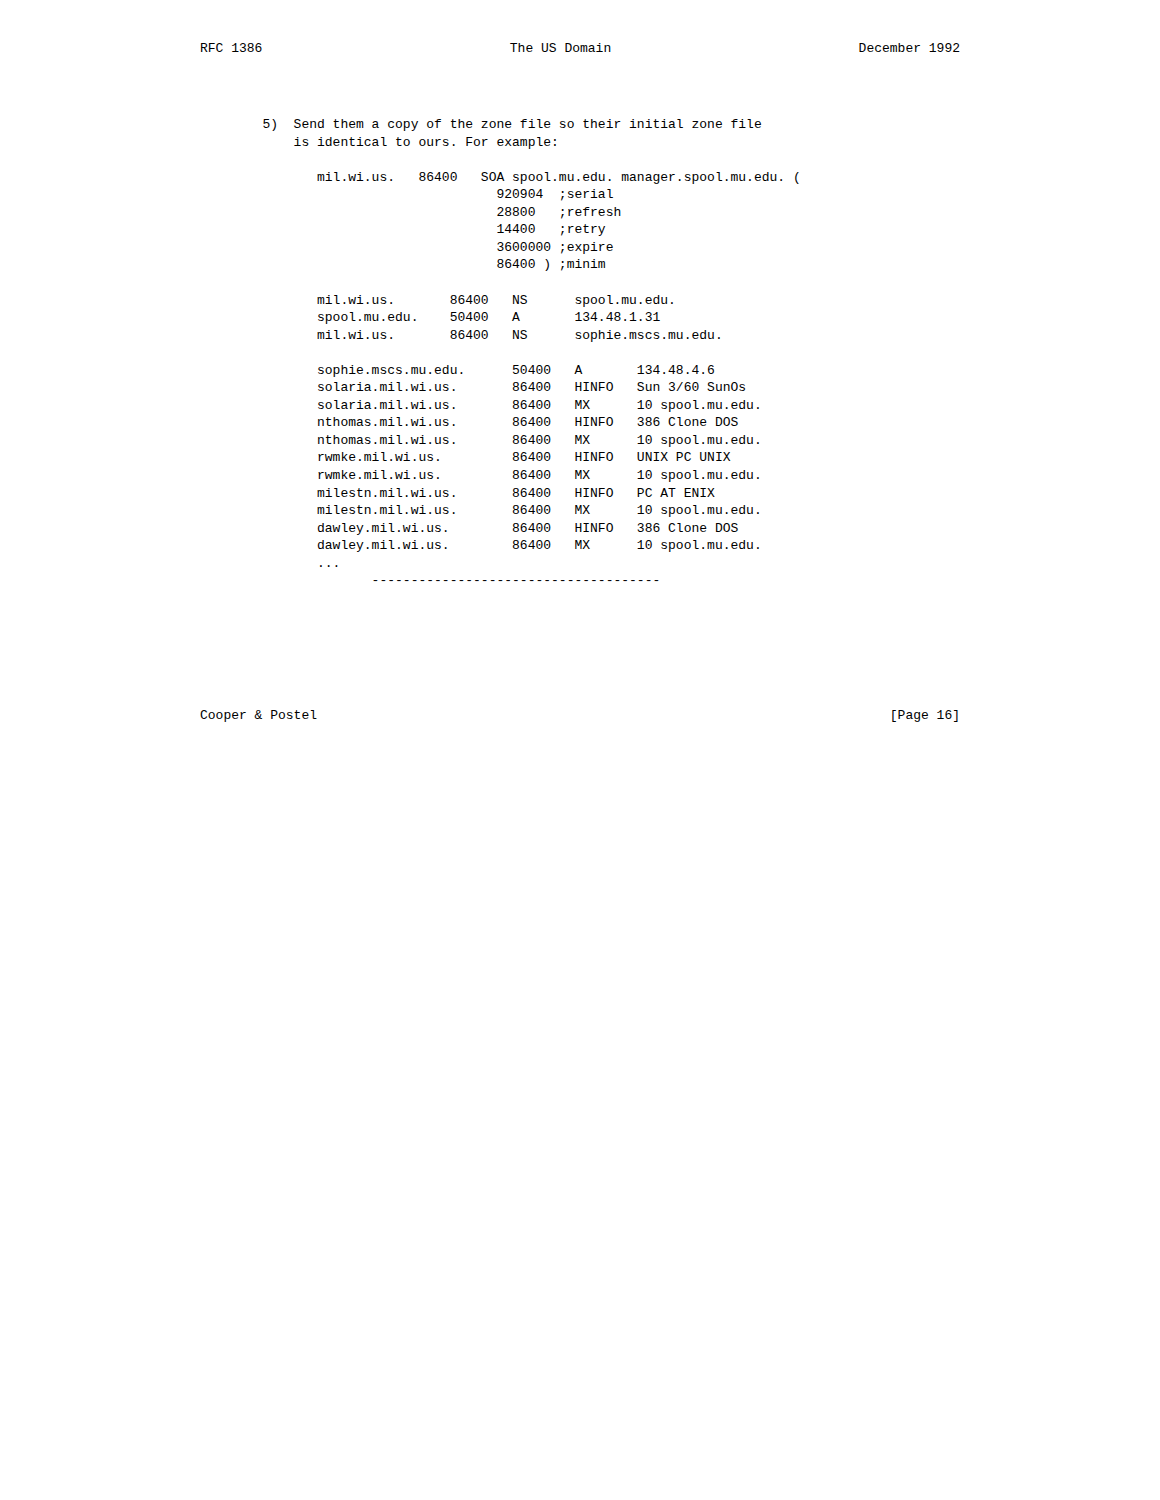RFC 1386 The US Domain December 1992
   5)  Send them a copy of the zone file so their initial zone file
       is identical to ours. For example:

          mil.wi.us.   86400   SOA spool.mu.edu. manager.spool.mu.edu. (
                                 920904  ;serial
                                 28800   ;refresh
                                 14400   ;retry
                                 3600000 ;expire
                                 86400 ) ;minim

          mil.wi.us.       86400   NS      spool.mu.edu.
          spool.mu.edu.    50400   A       134.48.1.31
          mil.wi.us.       86400   NS      sophie.mscs.mu.edu.

          sophie.mscs.mu.edu.      50400   A       134.48.4.6
          solaria.mil.wi.us.       86400   HINFO   Sun 3/60 SunOs
          solaria.mil.wi.us.       86400   MX      10 spool.mu.edu.
          nthomas.mil.wi.us.       86400   HINFO   386 Clone DOS
          nthomas.mil.wi.us.       86400   MX      10 spool.mu.edu.
          rwmke.mil.wi.us.         86400   HINFO   UNIX PC UNIX
          rwmke.mil.wi.us.         86400   MX      10 spool.mu.edu.
          milestn.mil.wi.us.       86400   HINFO   PC AT ENIX
          milestn.mil.wi.us.       86400   MX      10 spool.mu.edu.
          dawley.mil.wi.us.        86400   HINFO   386 Clone DOS
          dawley.mil.wi.us.        86400   MX      10 spool.mu.edu.
          ...
                 -------------------------------------
Cooper & Postel [Page 16]